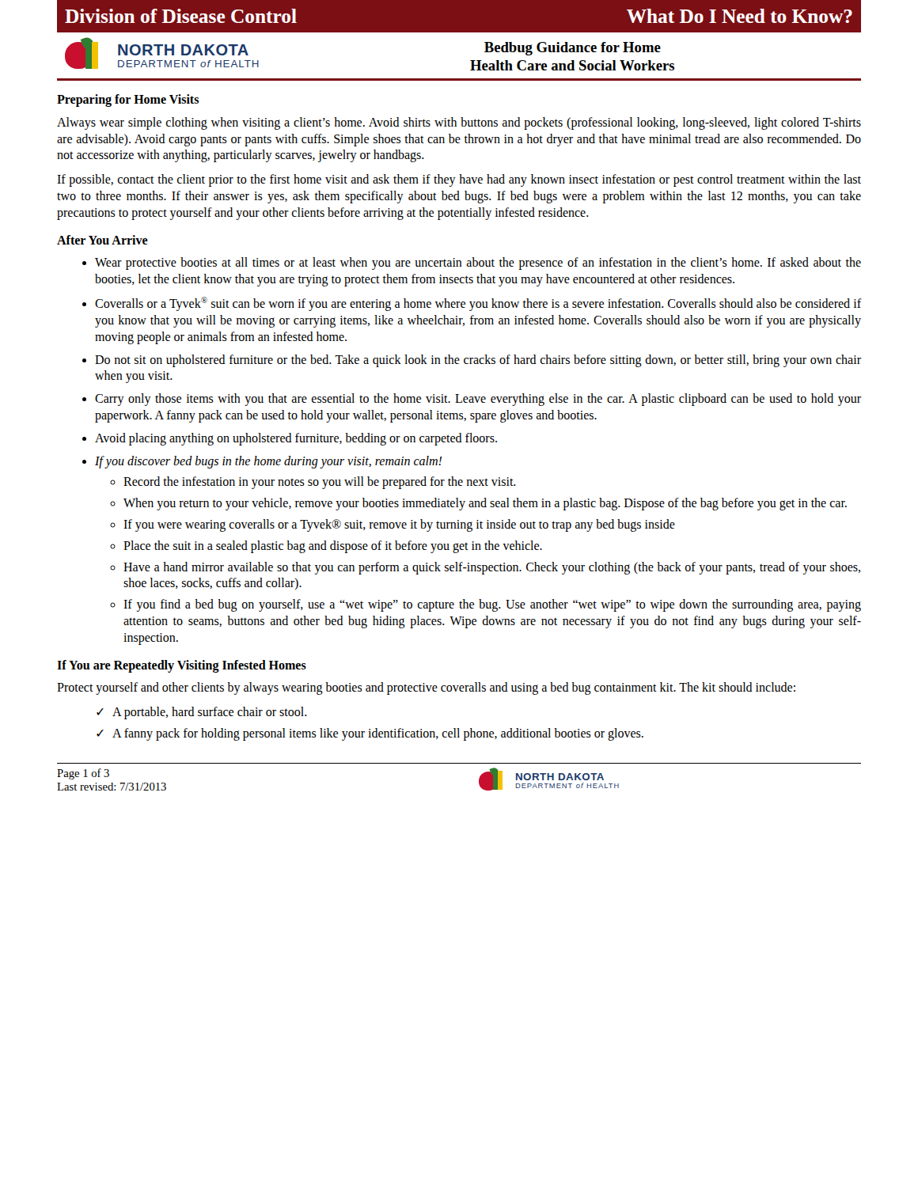Division of Disease Control
What Do I Need to Know?
NORTH DAKOTA
DEPARTMENT of HEALTH
Bedbug Guidance for Home
Health Care and Social Workers
Preparing for Home Visits
Always wear simple clothing when visiting a client’s home. Avoid shirts with buttons and pockets (professional looking, long-sleeved, light colored T-shirts are advisable). Avoid cargo pants or pants with cuffs. Simple shoes that can be thrown in a hot dryer and that have minimal tread are also recommended. Do not accessorize with anything, particularly scarves, jewelry or handbags.
If possible, contact the client prior to the first home visit and ask them if they have had any known insect infestation or pest control treatment within the last two to three months. If their answer is yes, ask them specifically about bed bugs. If bed bugs were a problem within the last 12 months, you can take precautions to protect yourself and your other clients before arriving at the potentially infested residence.
After You Arrive
Wear protective booties at all times or at least when you are uncertain about the presence of an infestation in the client’s home. If asked about the booties, let the client know that you are trying to protect them from insects that you may have encountered at other residences.
Coveralls or a Tyvek® suit can be worn if you are entering a home where you know there is a severe infestation. Coveralls should also be considered if you know that you will be moving or carrying items, like a wheelchair, from an infested home. Coveralls should also be worn if you are physically moving people or animals from an infested home.
Do not sit on upholstered furniture or the bed. Take a quick look in the cracks of hard chairs before sitting down, or better still, bring your own chair when you visit.
Carry only those items with you that are essential to the home visit. Leave everything else in the car. A plastic clipboard can be used to hold your paperwork. A fanny pack can be used to hold your wallet, personal items, spare gloves and booties.
Avoid placing anything on upholstered furniture, bedding or on carpeted floors.
If you discover bed bugs in the home during your visit, remain calm!
Record the infestation in your notes so you will be prepared for the next visit.
When you return to your vehicle, remove your booties immediately and seal them in a plastic bag. Dispose of the bag before you get in the car.
If you were wearing coveralls or a Tyvek® suit, remove it by turning it inside out to trap any bed bugs inside
Place the suit in a sealed plastic bag and dispose of it before you get in the vehicle.
Have a hand mirror available so that you can perform a quick self-inspection. Check your clothing (the back of your pants, tread of your shoes, shoe laces, socks, cuffs and collar).
If you find a bed bug on yourself, use a “wet wipe” to capture the bug. Use another “wet wipe” to wipe down the surrounding area, paying attention to seams, buttons and other bed bug hiding places. Wipe downs are not necessary if you do not find any bugs during your self-inspection.
If You are Repeatedly Visiting Infested Homes
Protect yourself and other clients by always wearing booties and protective coveralls and using a bed bug containment kit. The kit should include:
A portable, hard surface chair or stool.
A fanny pack for holding personal items like your identification, cell phone, additional booties or gloves.
Page 1 of 3
Last revised: 7/31/2013
NORTH DAKOTA
DEPARTMENT of HEALTH